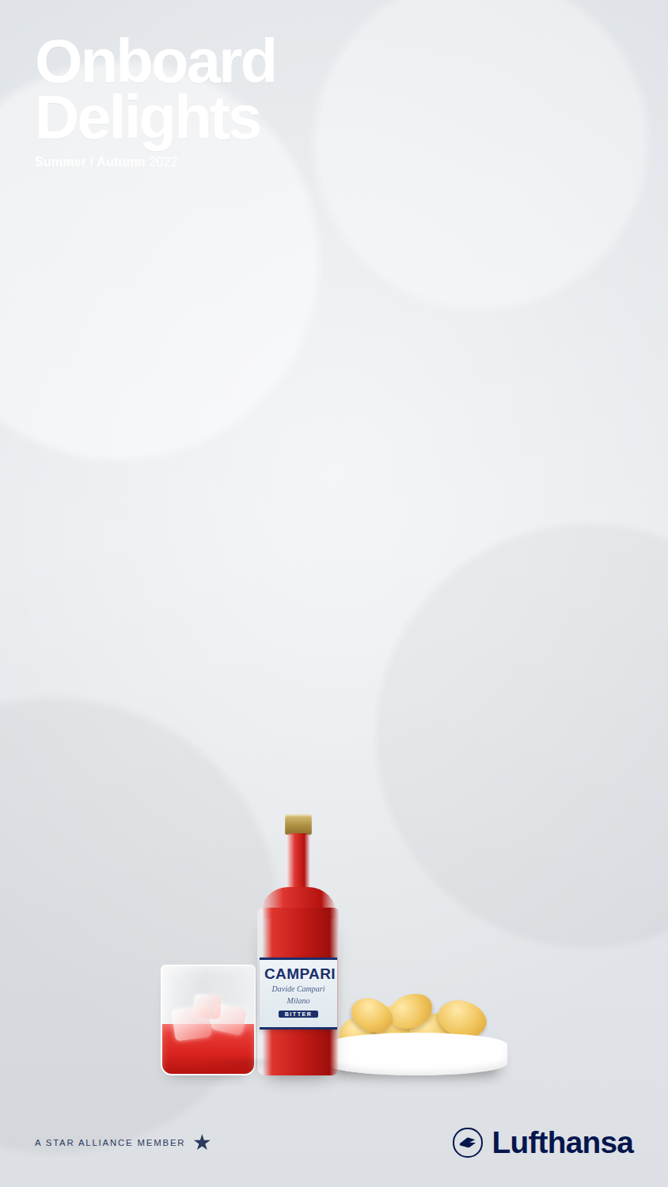Onboard Delights
Summer / Autumn 2022
CAMPARI Davide Campari Milano BITTER
A Star Alliance Member
Lufthansa